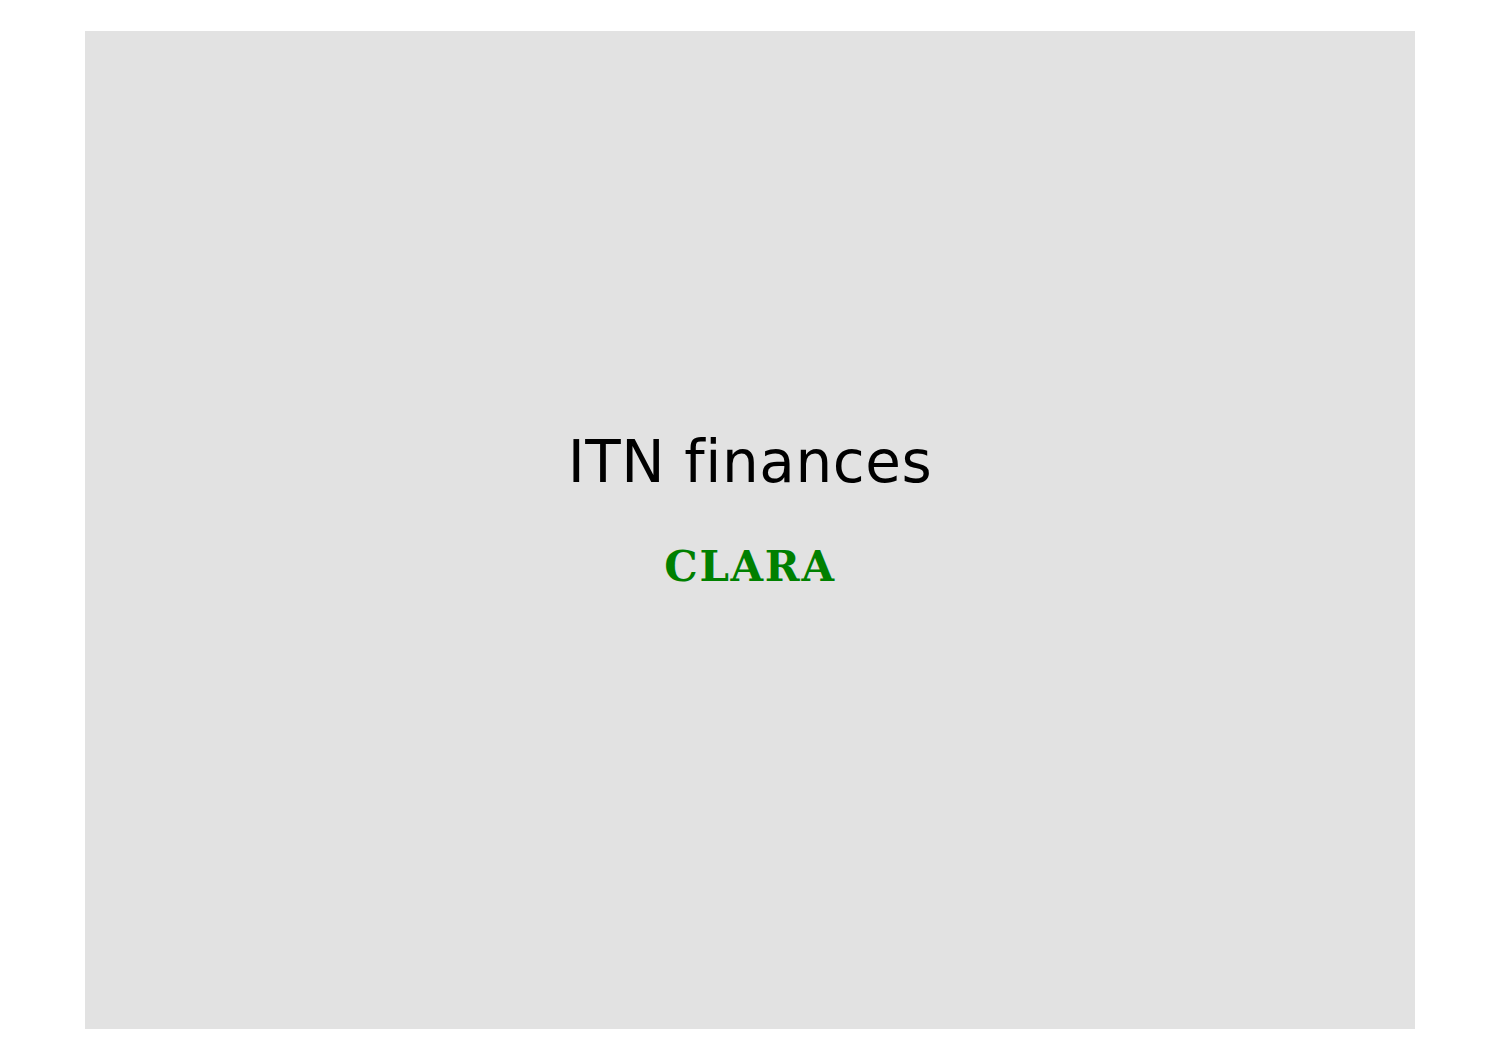ITN finances
CLARA